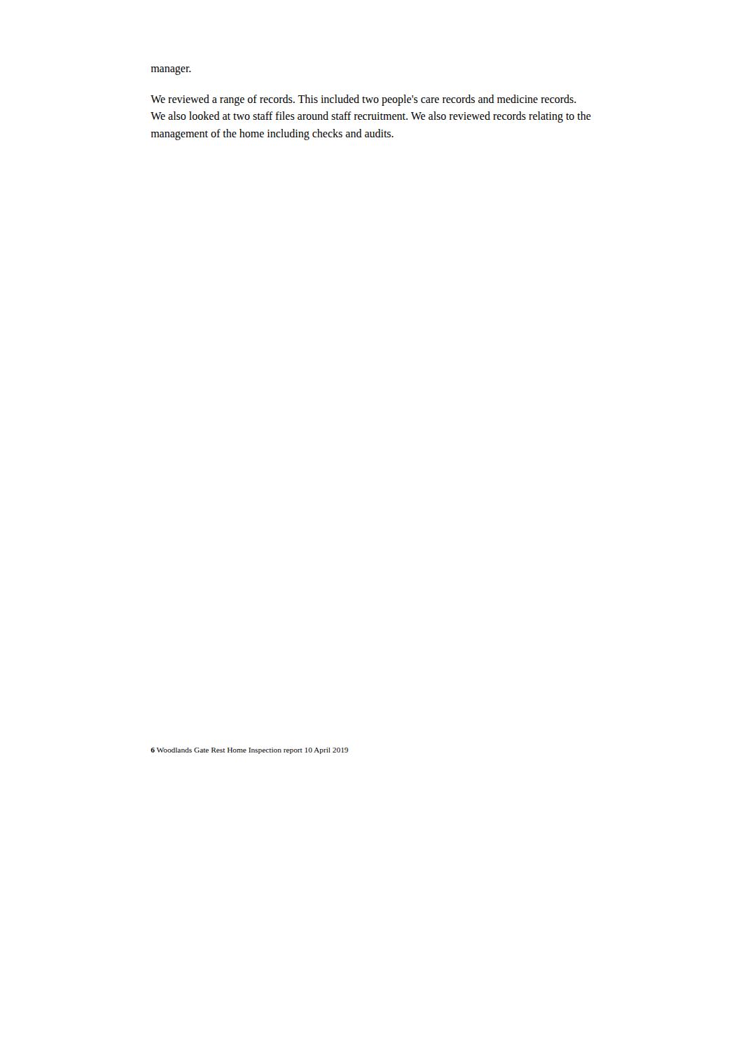manager.
We reviewed a range of records. This included two people's care records and medicine records. We also looked at two staff files around staff recruitment. We also reviewed records relating to the management of the home including checks and audits.
6 Woodlands Gate Rest Home Inspection report 10 April 2019